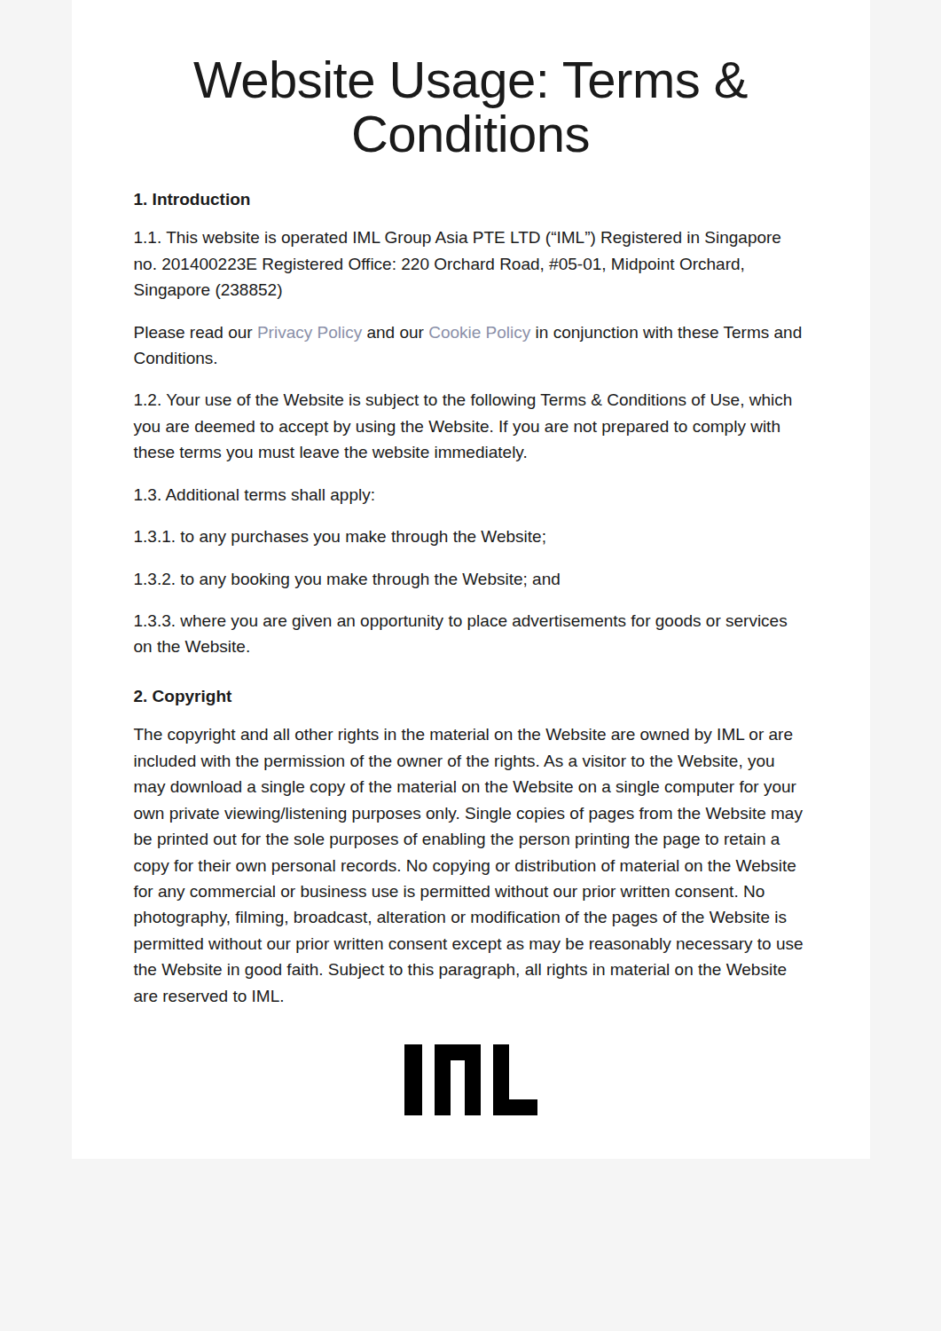Website Usage: Terms & Conditions
1. Introduction
1.1. This website is operated IML Group Asia PTE LTD (“IML”) Registered in Singapore no. 201400223E Registered Office: 220 Orchard Road, #05-01, Midpoint Orchard, Singapore (238852)
Please read our Privacy Policy and our Cookie Policy in conjunction with these Terms and Conditions.
1.2. Your use of the Website is subject to the following Terms & Conditions of Use, which you are deemed to accept by using the Website. If you are not prepared to comply with these terms you must leave the website immediately.
1.3. Additional terms shall apply:
1.3.1. to any purchases you make through the Website;
1.3.2. to any booking you make through the Website; and
1.3.3. where you are given an opportunity to place advertisements for goods or services on the Website.
2. Copyright
The copyright and all other rights in the material on the Website are owned by IML or are included with the permission of the owner of the rights. As a visitor to the Website, you may download a single copy of the material on the Website on a single computer for your own private viewing/listening purposes only. Single copies of pages from the Website may be printed out for the sole purposes of enabling the person printing the page to retain a copy for their own personal records. No copying or distribution of material on the Website for any commercial or business use is permitted without our prior written consent. No photography, filming, broadcast, alteration or modification of the pages of the Website is permitted without our prior written consent except as may be reasonably necessary to use the Website in good faith. Subject to this paragraph, all rights in material on the Website are reserved to IML.